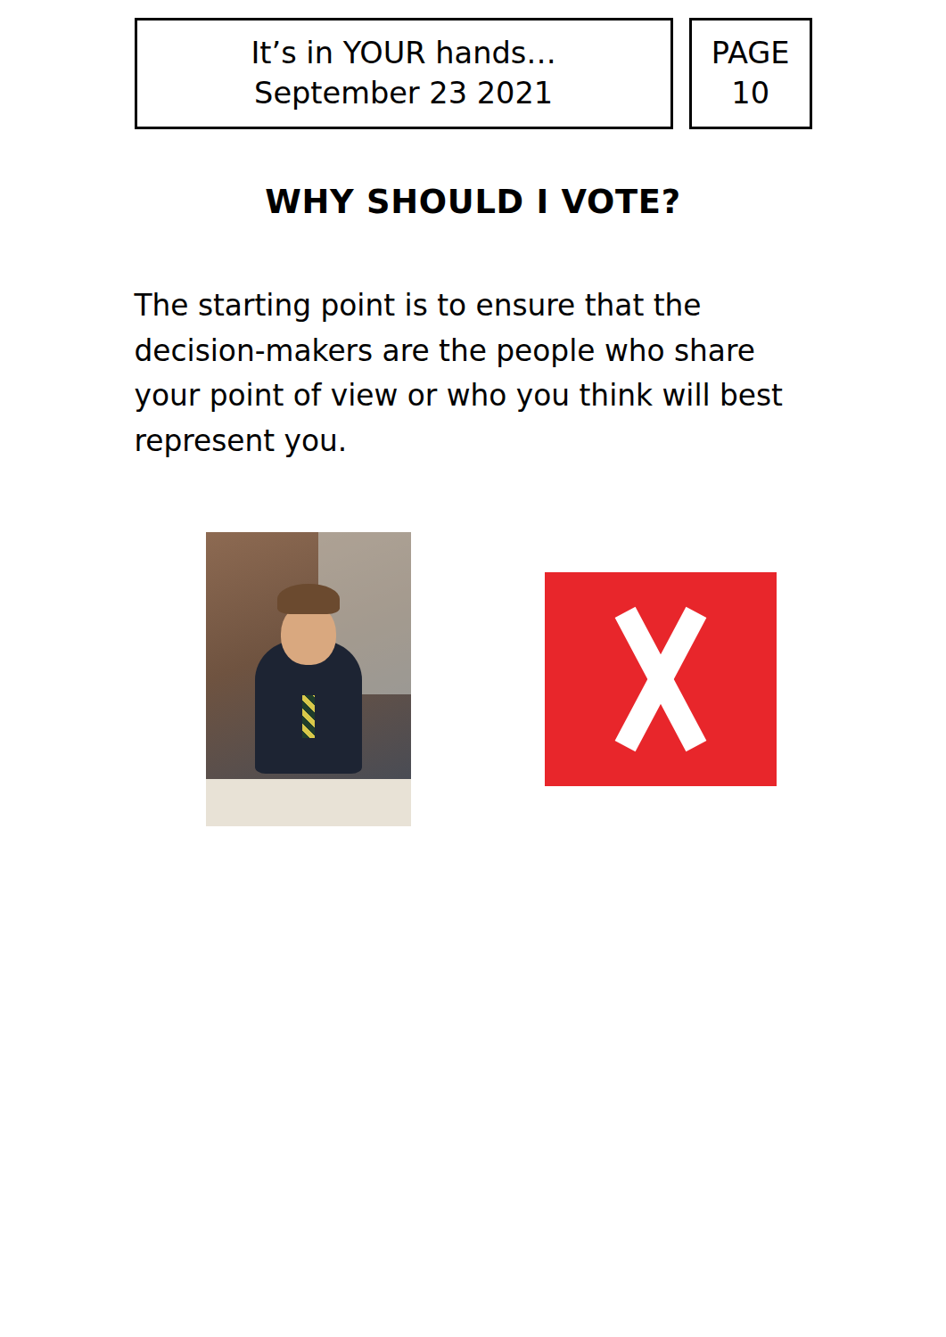It’s in YOUR hands…
September 23 2021
PAGE
10
WHY SHOULD I VOTE?
The starting point is to ensure that the decision-makers are the people who share your point of view or who you think will best represent you.